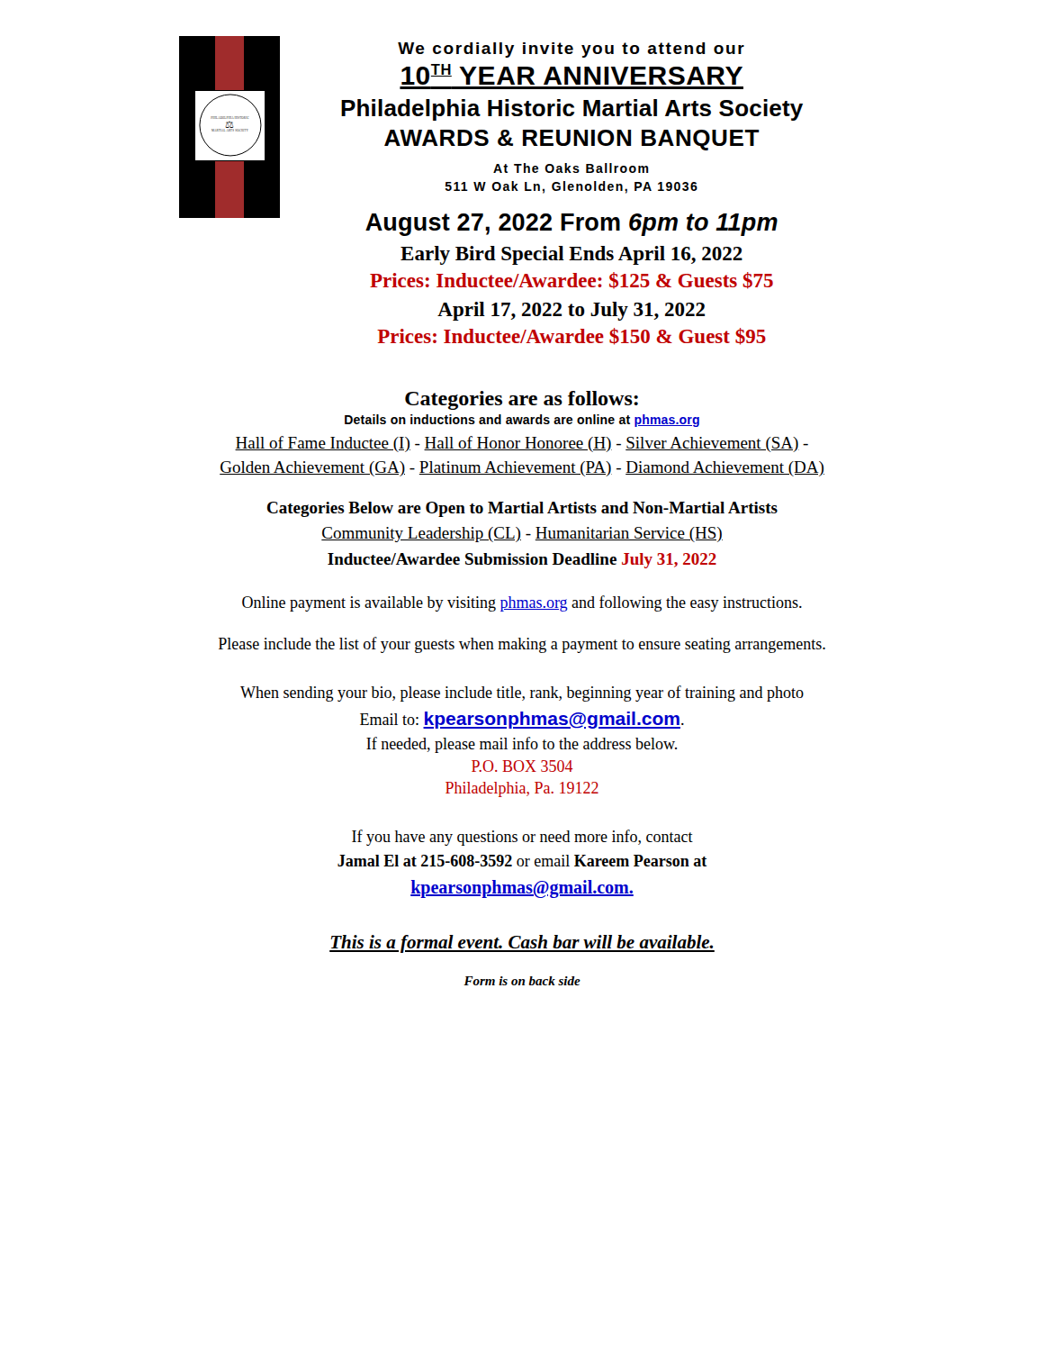PHILADELPHIA HISTORIC
⚖
MARTIAL ARTS SOCIETY
We cordially invite you to attend our
10TH YEAR ANNIVERSARY
Philadelphia Historic Martial Arts Society
AWARDS & REUNION BANQUET
At The Oaks Ballroom
511 W Oak Ln, Glenolden, PA 19036
August 27, 2022 From 6pm to 11pm
Early Bird Special Ends April 16, 2022
Prices: Inductee/Awardee: $125 & Guests $75
April 17, 2022 to July 31, 2022
Prices: Inductee/Awardee $150 & Guest $95
Categories are as follows:
Details on inductions and awards are online at phmas.org
Hall of Fame Inductee (I) - Hall of Honor Honoree (H) - Silver Achievement (SA) -
Golden Achievement (GA) - Platinum Achievement (PA) - Diamond Achievement (DA)
Categories Below are Open to Martial Artists and Non-Martial Artists
Community Leadership (CL) - Humanitarian Service (HS)
Inductee/Awardee Submission Deadline July 31, 2022
Online payment is available by visiting phmas.org and following the easy instructions.
Please include the list of your guests when making a payment to ensure seating arrangements.
When sending your bio, please include title, rank, beginning year of training and photo
Email to: kpearsonphmas@gmail.com.
If needed, please mail info to the address below.
P.O. BOX 3504
Philadelphia, Pa. 19122
If you have any questions or need more info, contact
Jamal El at 215-608-3592 or email Kareem Pearson at
kpearsonphmas@gmail.com.
This is a formal event. Cash bar will be available.
Form is on back side